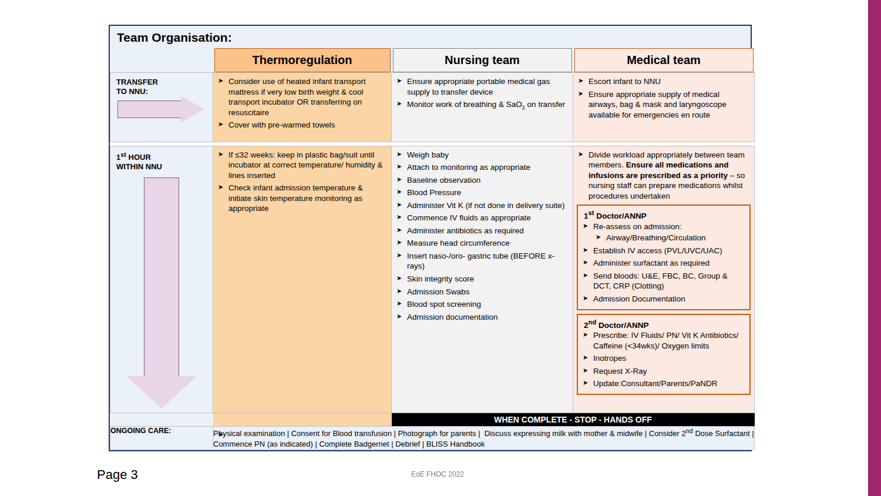Team Organisation:
| | Thermoregulation | Nursing team | Medical team |
| TRANSFER TO NNU: | Consider use of heated infant transport mattress if very low birth weight & cool transport incubator OR transferring on resuscitaire Cover with pre-warmed towels | Ensure appropriate portable medical gas supply to transfer device Monitor work of breathing & SaO 2 on transfer | Escort infant to NNU Ensure appropriate supply of medical airways, bag & mask and laryngoscope available for emergencies en route |
| 1 st HOUR WITHIN NNU | If ≤32 weeks: keep in plastic bag/suit until incubator at correct temperature/ humidity & lines inserted Check infant admission temperature & initiate skin temperature monitoring as appropriate | Weigh baby Attach to monitoring as appropriate Baseline observation Blood Pressure Administer Vit K (if not done in delivery suite) Commence IV fluids as appropriate Administer antibiotics as required Measure head circumference Insert naso-/oro- gastric tube (BEFORE x-rays) Skin integrity score Admission Swabs Blood spot screening Admission documentation | Divide workload appropriately between team members. Ensure all medications and infusions are prescribed as a priority – so nursing staff can prepare medications whilst procedures undertaken 1 st Doctor/ANNP Re-assess on admission: Airway/Breathing/Circulation Establish IV access (PVL/UVC/UAC) Administer surfactant as required Send bloods: U&E, FBC, BC, Group & DCT, CRP (Clotting) Admission Documentation 2 nd Doctor/ANNP Prescribe: IV Fluids/ PN/ Vit K Antibiotics/ Caffeine (<34wks)/ Oxygen limits Inotropes Request X-Ray Update:Consultant/Parents/PaNDR |
| | | WHEN COMPLETE - STOP - HANDS OFF |
| ONGOING CARE: | Physical examination / Consent for Blood transfusion / Photograph for parents / Discuss expressing milk with mother & midwife / Consider 2 nd Dose Surfactant / Commence PN (as indicated) / Complete Badgernet / Debrief / BLISS Handbook |
Page 3
EoE FHOC 2022